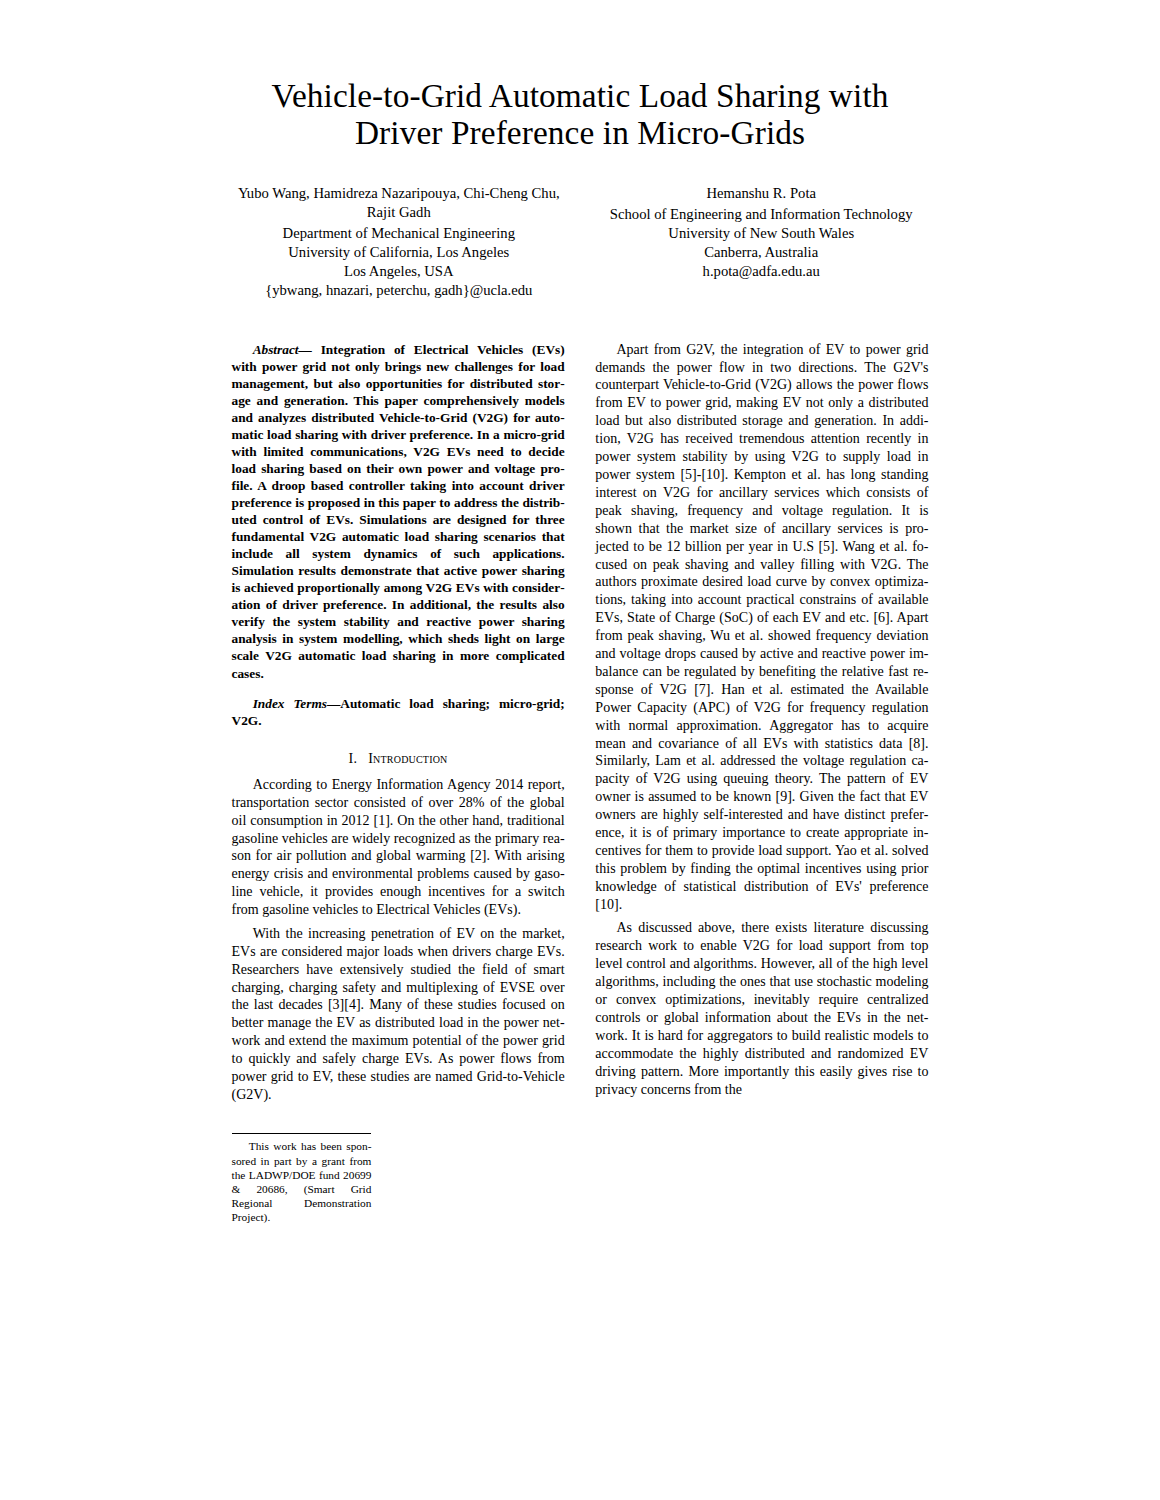Vehicle-to-Grid Automatic Load Sharing with Driver Preference in Micro-Grids
Yubo Wang, Hamidreza Nazaripouya, Chi-Cheng Chu,
Rajit Gadh
Department of Mechanical Engineering
University of California, Los Angeles
Los Angeles, USA
{ybwang, hnazari, peterchu, gadh}@ucla.edu
Hemanshu R. Pota
School of Engineering and Information Technology
University of New South Wales
Canberra, Australia
h.pota@adfa.edu.au
Abstract— Integration of Electrical Vehicles (EVs) with power grid not only brings new challenges for load management, but also opportunities for distributed storage and generation. This paper comprehensively models and analyzes distributed Vehicle-to-Grid (V2G) for automatic load sharing with driver preference. In a micro-grid with limited communications, V2G EVs need to decide load sharing based on their own power and voltage profile. A droop based controller taking into account driver preference is proposed in this paper to address the distributed control of EVs. Simulations are designed for three fundamental V2G automatic load sharing scenarios that include all system dynamics of such applications. Simulation results demonstrate that active power sharing is achieved proportionally among V2G EVs with consideration of driver preference. In additional, the results also verify the system stability and reactive power sharing analysis in system modelling, which sheds light on large scale V2G automatic load sharing in more complicated cases.
Index Terms—Automatic load sharing; micro-grid; V2G.
I. Introduction
According to Energy Information Agency 2014 report, transportation sector consisted of over 28% of the global oil consumption in 2012 [1]. On the other hand, traditional gasoline vehicles are widely recognized as the primary reason for air pollution and global warming [2]. With arising energy crisis and environmental problems caused by gasoline vehicle, it provides enough incentives for a switch from gasoline vehicles to Electrical Vehicles (EVs).
With the increasing penetration of EV on the market, EVs are considered major loads when drivers charge EVs. Researchers have extensively studied the field of smart charging, charging safety and multiplexing of EVSE over the last decades [3][4]. Many of these studies focused on better manage the EV as distributed load in the power network and extend the maximum potential of the power grid to quickly and safely charge EVs. As power flows from power grid to EV, these studies are named Grid-to-Vehicle (G2V).
This work has been sponsored in part by a grant from the LADWP/DOE fund 20699 & 20686, (Smart Grid Regional Demonstration Project).
Apart from G2V, the integration of EV to power grid demands the power flow in two directions. The G2V's counterpart Vehicle-to-Grid (V2G) allows the power flows from EV to power grid, making EV not only a distributed load but also distributed storage and generation. In addition, V2G has received tremendous attention recently in power system stability by using V2G to supply load in power system [5]-[10]. Kempton et al. has long standing interest on V2G for ancillary services which consists of peak shaving, frequency and voltage regulation. It is shown that the market size of ancillary services is projected to be 12 billion per year in U.S [5]. Wang et al. focused on peak shaving and valley filling with V2G. The authors proximate desired load curve by convex optimizations, taking into account practical constrains of available EVs, State of Charge (SoC) of each EV and etc. [6]. Apart from peak shaving, Wu et al. showed frequency deviation and voltage drops caused by active and reactive power imbalance can be regulated by benefiting the relative fast response of V2G [7]. Han et al. estimated the Available Power Capacity (APC) of V2G for frequency regulation with normal approximation. Aggregator has to acquire mean and covariance of all EVs with statistics data [8]. Similarly, Lam et al. addressed the voltage regulation capacity of V2G using queuing theory. The pattern of EV owner is assumed to be known [9]. Given the fact that EV owners are highly self-interested and have distinct preference, it is of primary importance to create appropriate incentives for them to provide load support. Yao et al. solved this problem by finding the optimal incentives using prior knowledge of statistical distribution of EVs' preference [10].
As discussed above, there exists literature discussing research work to enable V2G for load support from top level control and algorithms. However, all of the high level algorithms, including the ones that use stochastic modeling or convex optimizations, inevitably require centralized controls or global information about the EVs in the network. It is hard for aggregators to build realistic models to accommodate the highly distributed and randomized EV driving pattern. More importantly this easily gives rise to privacy concerns from the